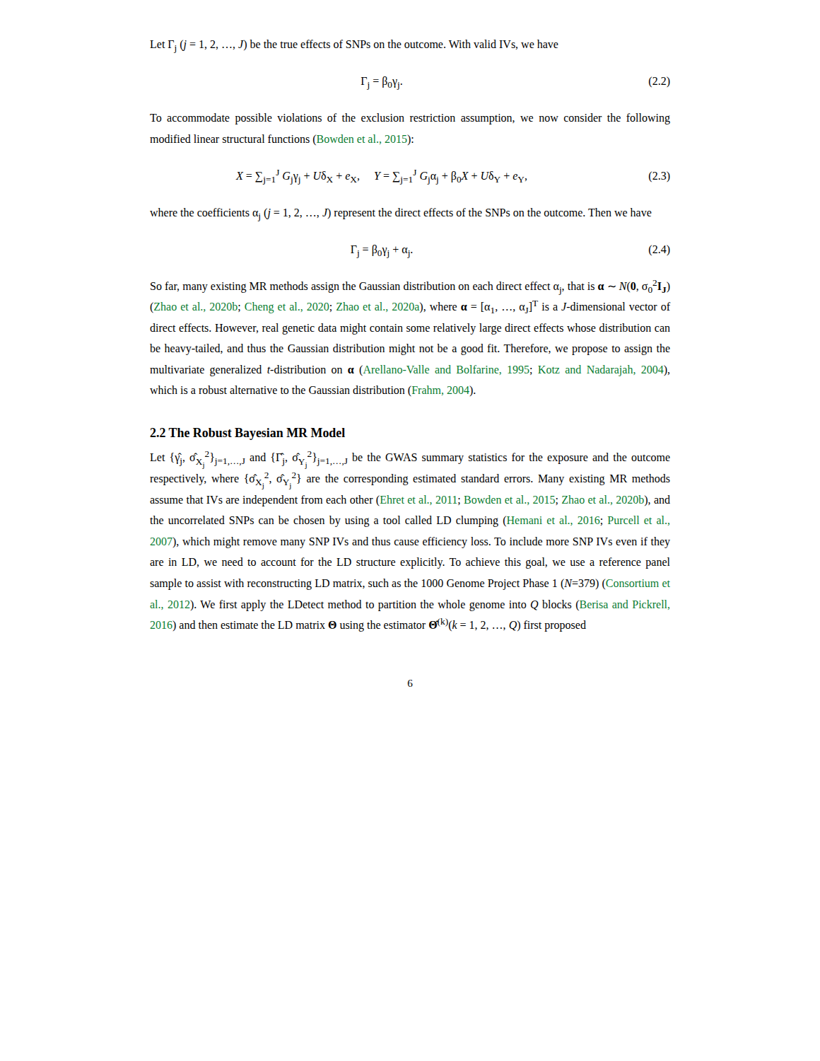Let Γj (j = 1, 2, …, J) be the true effects of SNPs on the outcome. With valid IVs, we have
Γj = β0γj.
(2.2)
To accommodate possible violations of the exclusion restriction assumption, we now consider the following modified linear structural functions (Bowden et al., 2015):
X = ∑j=1J Gjγj + UδX + eX, Y = ∑j=1J Gjαj + β0X + UδY + eY,
(2.3)
where the coefficients αj (j = 1, 2, …, J) represent the direct effects of the SNPs on the outcome. Then we have
Γj = β0γj + αj.
(2.4)
So far, many existing MR methods assign the Gaussian distribution on each direct effect αj, that is α ∼ N(0, σ02IJ) (Zhao et al., 2020b; Cheng et al., 2020; Zhao et al., 2020a), where α = [α1, …, αJ]T is a J-dimensional vector of direct effects. However, real genetic data might contain some relatively large direct effects whose distribution can be heavy-tailed, and thus the Gaussian distribution might not be a good fit. Therefore, we propose to assign the multivariate generalized t-distribution on α (Arellano-Valle and Bolfarine, 1995; Kotz and Nadarajah, 2004), which is a robust alternative to the Gaussian distribution (Frahm, 2004).
2.2 The Robust Bayesian MR Model
Let {γ̂j, σ̂Xj2}j=1,…,J and {Γ̂j, σ̂Yj2}j=1,…,J be the GWAS summary statistics for the exposure and the outcome respectively, where {σ̂Xj2, σ̂Yj2} are the corresponding estimated standard errors. Many existing MR methods assume that IVs are independent from each other (Ehret et al., 2011; Bowden et al., 2015; Zhao et al., 2020b), and the uncorrelated SNPs can be chosen by using a tool called LD clumping (Hemani et al., 2016; Purcell et al., 2007), which might remove many SNP IVs and thus cause efficiency loss. To include more SNP IVs even if they are in LD, we need to account for the LD structure explicitly. To achieve this goal, we use a reference panel sample to assist with reconstructing LD matrix, such as the 1000 Genome Project Phase 1 (N=379) (Consortium et al., 2012). We first apply the LDetect method to partition the whole genome into Q blocks (Berisa and Pickrell, 2016) and then estimate the LD matrix Θ using the estimator Θ̂(k)(k = 1, 2, …, Q) first proposed
6